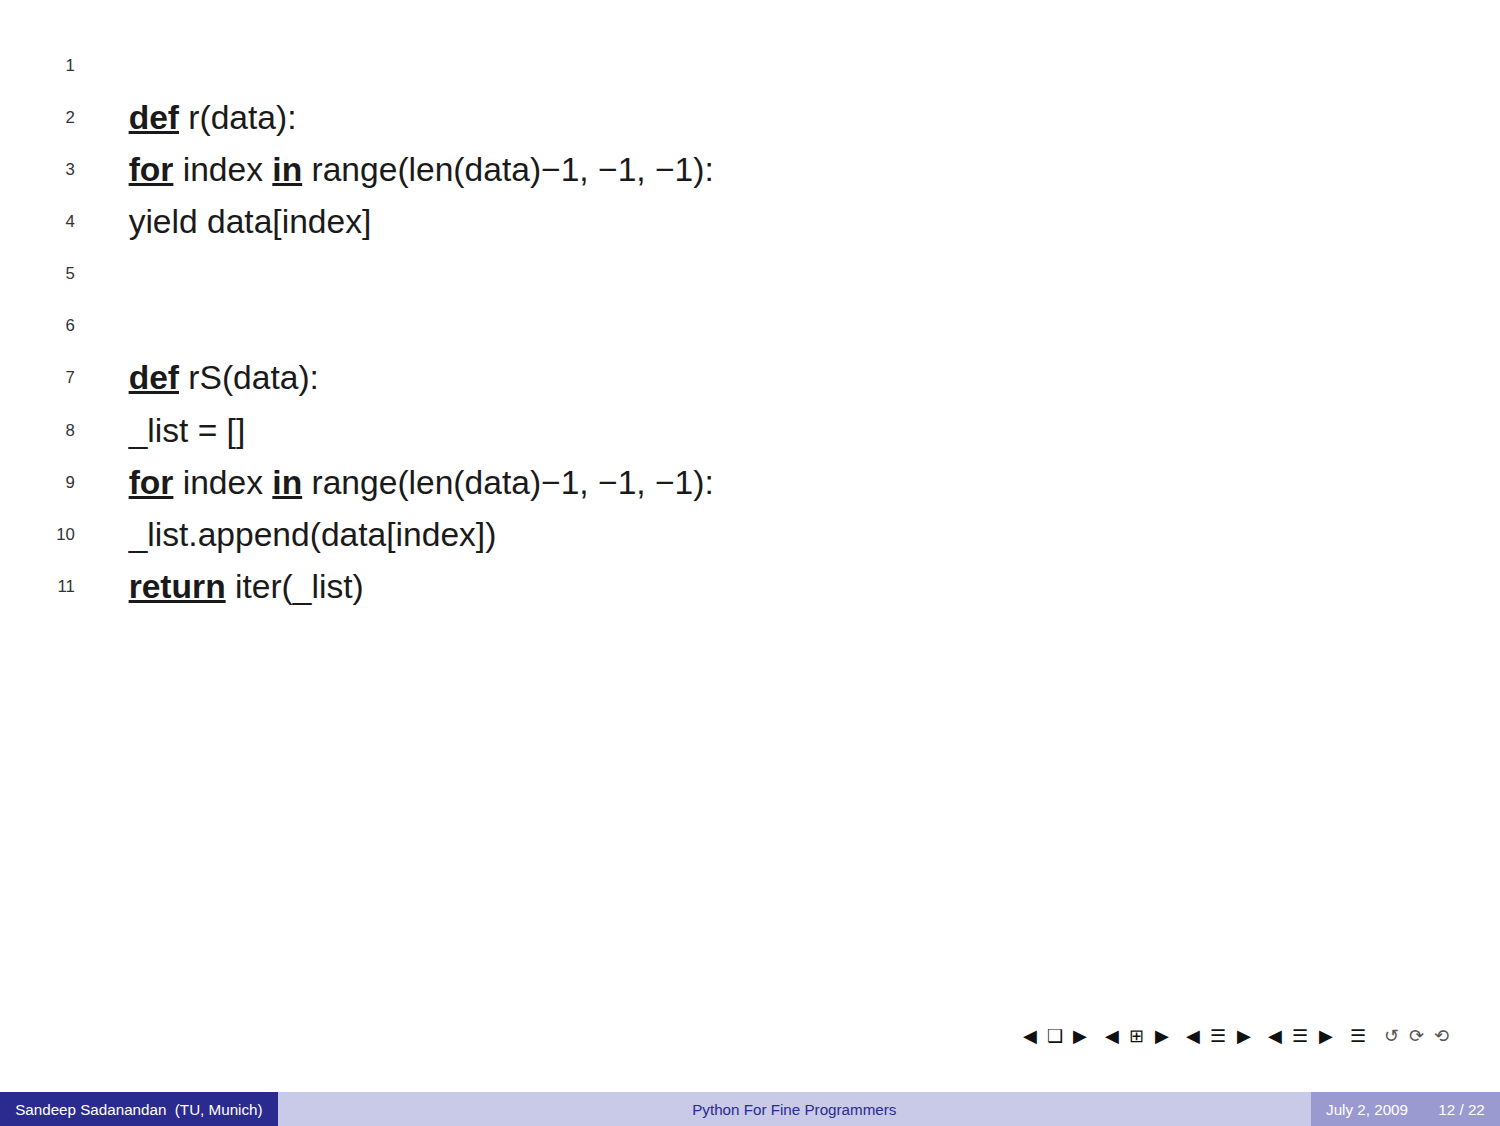def r(data):
for index in range(len(data)−1, −1, −1):
yield data[index]
def rS(data):
_list = []
for index in range(len(data)−1, −1, −1):
_list.append(data[index])
return iter(_list)
◀ ❑ ▶ ◀ ⊞ ▶ ◀ ☰ ▶ ◀ ☰ ▶ ☰ ↺ ⟳ ⟲
Sandeep Sadanandan (TU, Munich)
Python For Fine Programmers
July 2, 2009
12 / 22